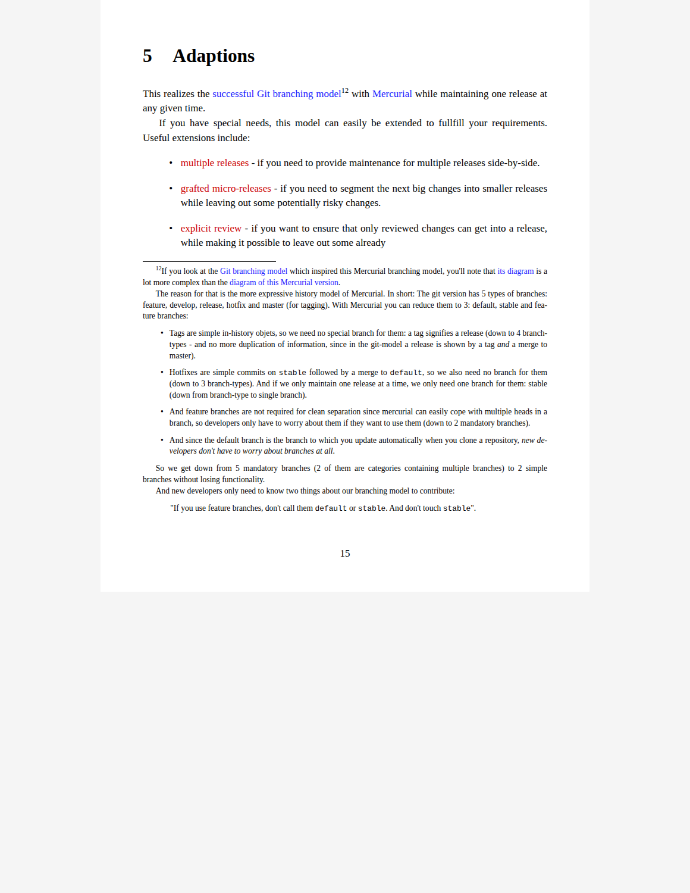5 Adaptions
This realizes the successful Git branching model12 with Mercurial while maintaining one release at any given time.
If you have special needs, this model can easily be extended to fullfill your requirements. Useful extensions include:
multiple releases - if you need to provide maintenance for multiple releases side-by-side.
grafted micro-releases - if you need to segment the next big changes into smaller releases while leaving out some potentially risky changes.
explicit review - if you want to ensure that only reviewed changes can get into a release, while making it possible to leave out some already
12If you look at the Git branching model which inspired this Mercurial branching model, you'll note that its diagram is a lot more complex than the diagram of this Mercurial version.
The reason for that is the more expressive history model of Mercurial. In short: The git version has 5 types of branches: feature, develop, release, hotfix and master (for tagging). With Mercurial you can reduce them to 3: default, stable and feature branches:
Tags are simple in-history objets, so we need no special branch for them: a tag signifies a release (down to 4 branch-types - and no more duplication of information, since in the git-model a release is shown by a tag and a merge to master).
Hotfixes are simple commits on stable followed by a merge to default, so we also need no branch for them (down to 3 branch-types). And if we only maintain one release at a time, we only need one branch for them: stable (down from branch-type to single branch).
And feature branches are not required for clean separation since mercurial can easily cope with multiple heads in a branch, so developers only have to worry about them if they want to use them (down to 2 mandatory branches).
And since the default branch is the branch to which you update automatically when you clone a repository, new developers don't have to worry about branches at all.
So we get down from 5 mandatory branches (2 of them are categories containing multiple branches) to 2 simple branches without losing functionality.
And new developers only need to know two things about our branching model to contribute:
"If you use feature branches, don't call them default or stable. And don't touch stable".
15